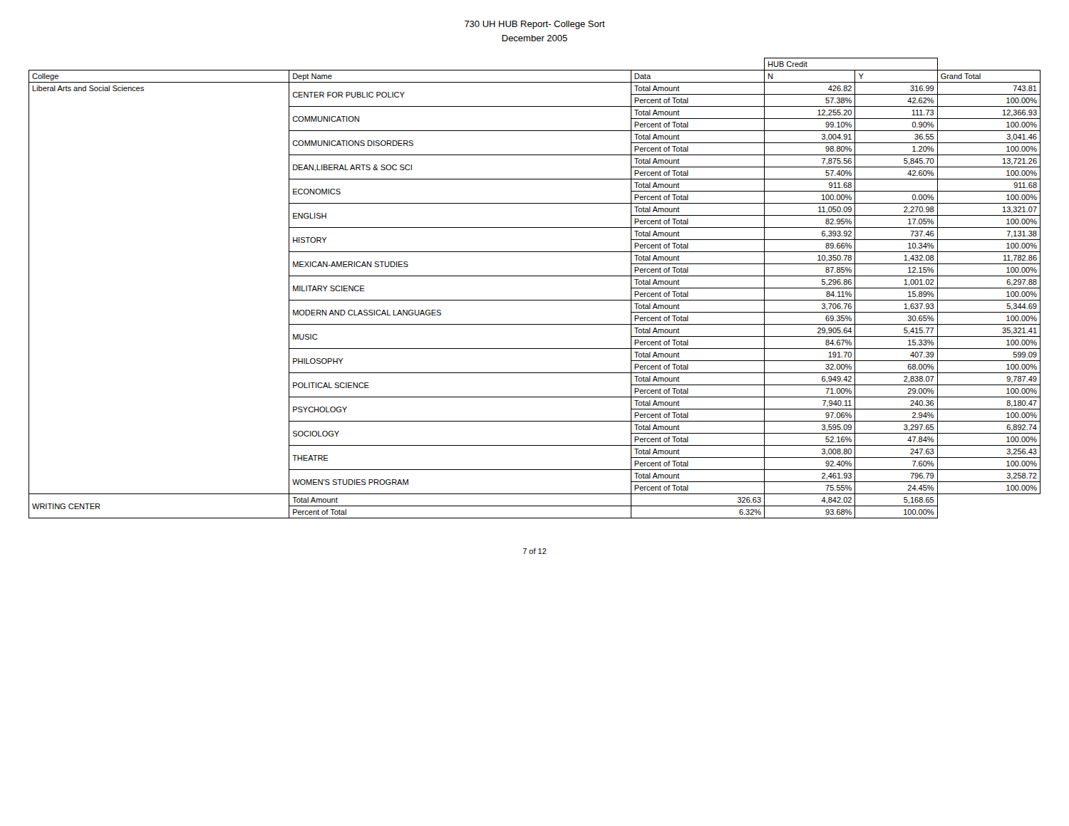730 UH HUB Report- College Sort December 2005
| | | | HUB Credit | |
| College | Dept Name | Data | N | Y | Grand Total |
| Liberal Arts and Social Sciences | CENTER FOR PUBLIC POLICY | Total Amount | 426.82 | 316.99 | 743.81 |
| Percent of Total | 57.38% | 42.62% | 100.00% |
| COMMUNICATION | Total Amount | 12,255.20 | 111.73 | 12,366.93 |
| Percent of Total | 99.10% | 0.90% | 100.00% |
| COMMUNICATIONS DISORDERS | Total Amount | 3,004.91 | 36.55 | 3,041.46 |
| Percent of Total | 98.80% | 1.20% | 100.00% |
| DEAN,LIBERAL ARTS & SOC SCI | Total Amount | 7,875.56 | 5,845.70 | 13,721.26 |
| Percent of Total | 57.40% | 42.60% | 100.00% |
| ECONOMICS | Total Amount | 911.68 | | 911.68 |
| Percent of Total | 100.00% | 0.00% | 100.00% |
| ENGLISH | Total Amount | 11,050.09 | 2,270.98 | 13,321.07 |
| Percent of Total | 82.95% | 17.05% | 100.00% |
| HISTORY | Total Amount | 6,393.92 | 737.46 | 7,131.38 |
| Percent of Total | 89.66% | 10.34% | 100.00% |
| MEXICAN-AMERICAN STUDIES | Total Amount | 10,350.78 | 1,432.08 | 11,782.86 |
| Percent of Total | 87.85% | 12.15% | 100.00% |
| MILITARY SCIENCE | Total Amount | 5,296.86 | 1,001.02 | 6,297.88 |
| Percent of Total | 84.11% | 15.89% | 100.00% |
| MODERN AND CLASSICAL LANGUAGES | Total Amount | 3,706.76 | 1,637.93 | 5,344.69 |
| Percent of Total | 69.35% | 30.65% | 100.00% |
| MUSIC | Total Amount | 29,905.64 | 5,415.77 | 35,321.41 |
| Percent of Total | 84.67% | 15.33% | 100.00% |
| PHILOSOPHY | Total Amount | 191.70 | 407.39 | 599.09 |
| Percent of Total | 32.00% | 68.00% | 100.00% |
| POLITICAL SCIENCE | Total Amount | 6,949.42 | 2,838.07 | 9,787.49 |
| Percent of Total | 71.00% | 29.00% | 100.00% |
| PSYCHOLOGY | Total Amount | 7,940.11 | 240.36 | 8,180.47 |
| Percent of Total | 97.06% | 2.94% | 100.00% |
| SOCIOLOGY | Total Amount | 3,595.09 | 3,297.65 | 6,892.74 |
| Percent of Total | 52.16% | 47.84% | 100.00% |
| THEATRE | Total Amount | 3,008.80 | 247.63 | 3,256.43 |
| Percent of Total | 92.40% | 7.60% | 100.00% |
| WOMEN'S STUDIES PROGRAM | Total Amount | 2,461.93 | 796.79 | 3,258.72 |
| Percent of Total | 75.55% | 24.45% | 100.00% |
| WRITING CENTER | Total Amount | 326.63 | 4,842.02 | 5,168.65 |
| Percent of Total | 6.32% | 93.68% | 100.00% |
7 of 12